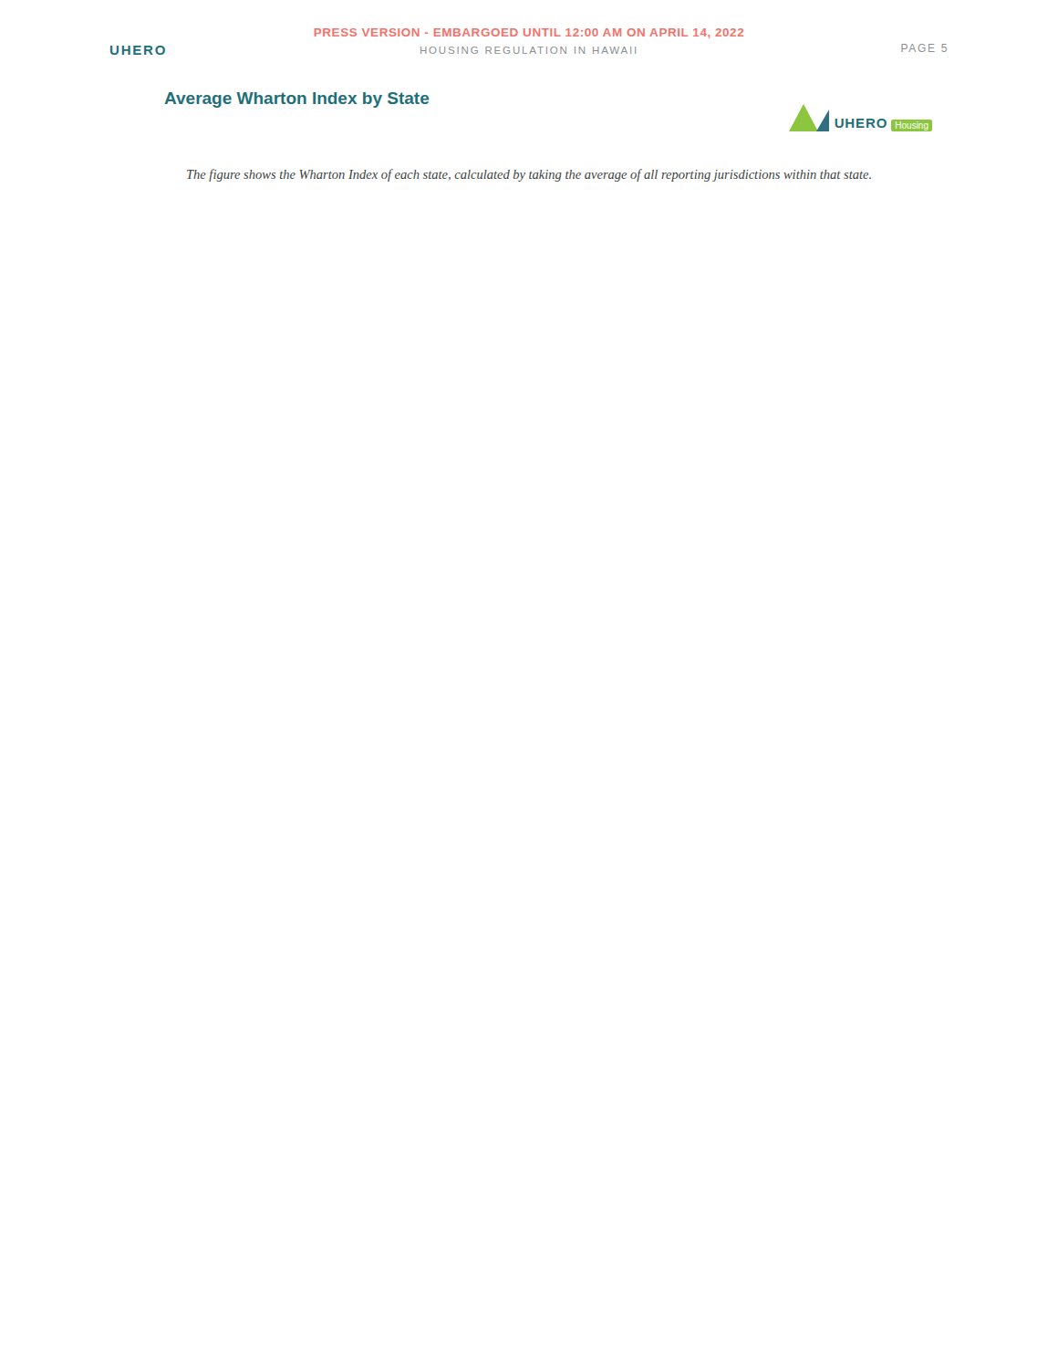UHERO
PRESS VERSION - EMBARGOED UNTIL 12:00 AM ON APRIL 14, 2022
Housing Regulation in Hawaii
PAGE 5
Average Wharton Index by State
The figure shows the Wharton Index of each state, calculated by taking the average of all reporting jurisdictions within that state.
UHERO
Housing